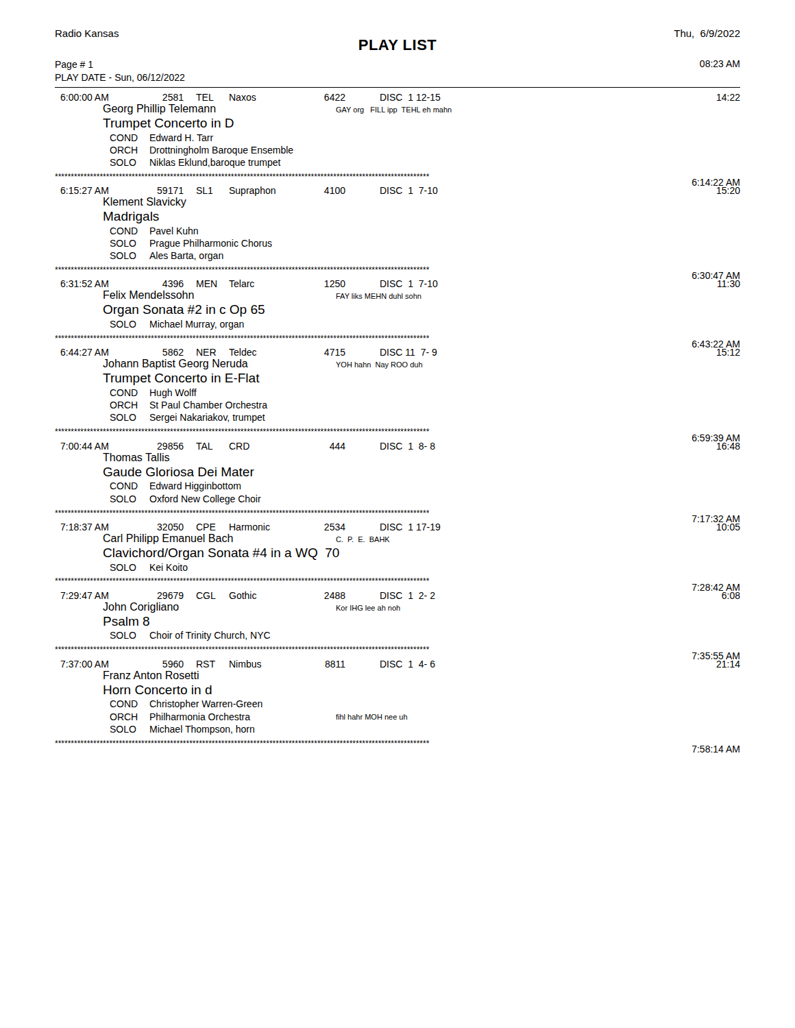Radio Kansas
Thu, 6/9/2022
PLAY LIST
Page # 1
PLAY DATE - Sun, 06/12/2022
08:23 AM
6:00:00 AM 2581 TEL Naxos 6422 DISC 1 12-15 14:22
Georg Phillip Telemann GAY org FILL ipp TEHL eh mahn
Trumpet Concerto in D
CONDEdward H. Tarr
ORCHDrottningholm Baroque Ensemble
SOLONiklas Eklund,baroque trumpet
********************************************************************************************************************* 6:14:22 AM
6:15:27 AM 59171 SL1 Supraphon 4100 DISC 1 7-10 15:20
Klement Slavicky
Madrigals
CONDPavel Kuhn
SOLOPrague Philharmonic Chorus
SOLOAles Barta, organ
********************************************************************************************************************* 6:30:47 AM
6:31:52 AM 4396 MEN Telarc 1250 DISC 1 7-10 11:30
Felix Mendelssohn FAY liks MEHN duhl sohn
Organ Sonata #2 in c Op 65
SOLOMichael Murray, organ
********************************************************************************************************************* 6:43:22 AM
6:44:27 AM 5862 NER Teldec 4715 DISC 11 7- 9 15:12
Johann Baptist Georg Neruda YOH hahn Nay ROO duh
Trumpet Concerto in E-Flat
CONDHugh Wolff
ORCHSt Paul Chamber Orchestra
SOLOSergei Nakariakov, trumpet
********************************************************************************************************************* 6:59:39 AM
7:00:44 AM 29856 TAL CRD 444 DISC 1 8- 8 16:48
Thomas Tallis
Gaude Gloriosa Dei Mater
CONDEdward Higginbottom
SOLOOxford New College Choir
********************************************************************************************************************* 7:17:32 AM
7:18:37 AM 32050 CPE Harmonic 2534 DISC 1 17-19 10:05
Carl Philipp Emanuel Bach C. P. E. BAHK
Clavichord/Organ Sonata #4 in a WQ 70
SOLOKei Koito
********************************************************************************************************************* 7:28:42 AM
7:29:47 AM 29679 CGL Gothic 2488 DISC 1 2- 2 6:08
John Corigliano Kor IHG lee ah noh
Psalm 8
SOLOChoir of Trinity Church, NYC
********************************************************************************************************************* 7:35:55 AM
7:37:00 AM 5960 RST Nimbus 8811 DISC 1 4- 6 21:14
Franz Anton Rosetti
Horn Concerto in d
CONDChristopher Warren-Green
ORCHPhilharmonia Orchestrafihl hahr MOH nee uh
SOLOMichael Thompson, horn
********************************************************************************************************************* 7:58:14 AM